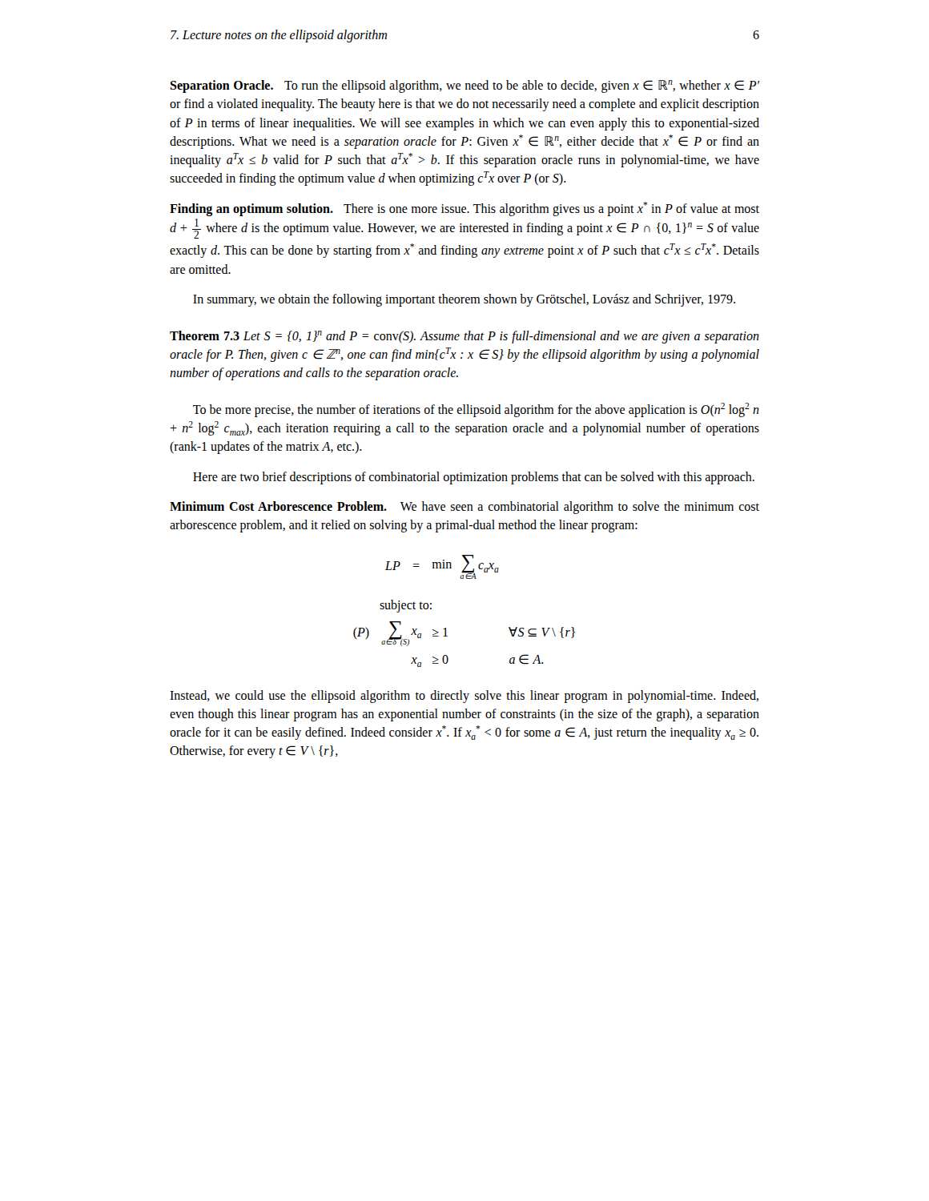7. Lecture notes on the ellipsoid algorithm 6
Separation Oracle. To run the ellipsoid algorithm, we need to be able to decide, given x ∈ ℝn, whether x ∈ P′ or find a violated inequality. The beauty here is that we do not necessarily need a complete and explicit description of P in terms of linear inequalities. We will see examples in which we can even apply this to exponential-sized descriptions. What we need is a separation oracle for P: Given x* ∈ ℝn, either decide that x* ∈ P or find an inequality aTx ≤ b valid for P such that aTx* > b. If this separation oracle runs in polynomial-time, we have succeeded in finding the optimum value d when optimizing cTx over P (or S).
Finding an optimum solution. There is one more issue. This algorithm gives us a point x* in P of value at most d + 12 where d is the optimum value. However, we are interested in finding a point x ∈ P ∩ {0, 1}n = S of value exactly d. This can be done by starting from x* and finding any extreme point x of P such that cTx ≤ cTx*. Details are omitted.
In summary, we obtain the following important theorem shown by Grötschel, Lovász and Schrijver, 1979.
Theorem 7.3 Let S = {0, 1}n and P = conv(S). Assume that P is full-dimensional and we are given a separation oracle for P. Then, given c ∈ ℤn, one can find min{cTx : x ∈ S} by the ellipsoid algorithm by using a polynomial number of operations and calls to the separation oracle.
To be more precise, the number of iterations of the ellipsoid algorithm for the above application is O(n2 log2 n + n2 log2 cmax), each iteration requiring a call to the separation oracle and a polynomial number of operations (rank-1 updates of the matrix A, etc.).
Here are two brief descriptions of combinatorial optimization problems that can be solved with this approach.
Minimum Cost Arborescence Problem. We have seen a combinatorial algorithm to solve the minimum cost arborescence problem, and it relied on solving by a primal-dual method the linear program:
| | LP | = | min ∑ a∈A c a x a | |
| | subject to: |
| ( P ) | ∑ a∈δ − (S) x a | ≥ 1 | ∀ S ⊆ V \ { r } |
| | x a | ≥ 0 | a ∈ A . |
Instead, we could use the ellipsoid algorithm to directly solve this linear program in polynomial-time. Indeed, even though this linear program has an exponential number of constraints (in the size of the graph), a separation oracle for it can be easily defined. Indeed consider x*. If xa* < 0 for some a ∈ A, just return the inequality xa ≥ 0. Otherwise, for every t ∈ V \ {r},